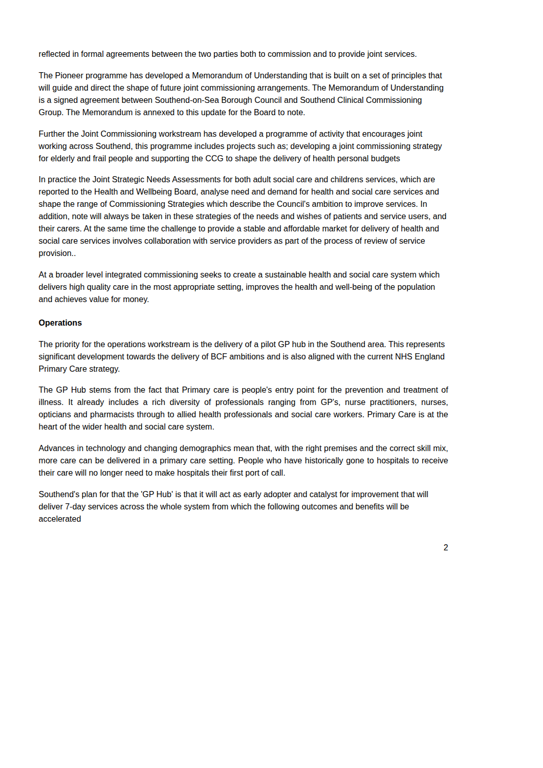reflected in formal agreements between the two parties both to commission and to provide joint services.
The Pioneer programme has developed a Memorandum of Understanding that is built on a set of principles that will guide and direct the shape of future joint commissioning arrangements. The Memorandum of Understanding is a signed agreement between Southend-on-Sea Borough Council and Southend Clinical Commissioning Group. The Memorandum is annexed to this update for the Board to note.
Further the Joint Commissioning workstream has developed a programme of activity that encourages joint working across Southend, this programme includes projects such as; developing a joint commissioning strategy for elderly and frail people and supporting the CCG to shape the delivery of health personal budgets
In practice the Joint Strategic Needs Assessments for both adult social care and childrens services, which are reported to the Health and Wellbeing Board, analyse need and demand for health and social care services and shape the range of Commissioning Strategies which describe the Council's ambition to improve services. In addition, note will always be taken in these strategies of the needs and wishes of patients and service users, and their carers. At the same time the challenge to provide a stable and affordable market for delivery of health and social care services involves collaboration with service providers as part of the process of review of service provision..
At a broader level integrated commissioning seeks to create a sustainable health and social care system which delivers high quality care in the most appropriate setting, improves the health and well-being of the population and achieves value for money.
Operations
The priority for the operations workstream is the delivery of a pilot GP hub in the Southend area. This represents significant development towards the delivery of BCF ambitions and is also aligned with the current NHS England Primary Care strategy.
The GP Hub stems from the fact that Primary care is people's entry point for the prevention and treatment of illness. It already includes a rich diversity of professionals ranging from GP's, nurse practitioners, nurses, opticians and pharmacists through to allied health professionals and social care workers. Primary Care is at the heart of the wider health and social care system.
Advances in technology and changing demographics mean that, with the right premises and the correct skill mix, more care can be delivered in a primary care setting. People who have historically gone to hospitals to receive their care will no longer need to make hospitals their first port of call.
Southend's plan for that the 'GP Hub' is that it will act as early adopter and catalyst for improvement that will deliver 7-day services across the whole system from which the following outcomes and benefits will be accelerated
2